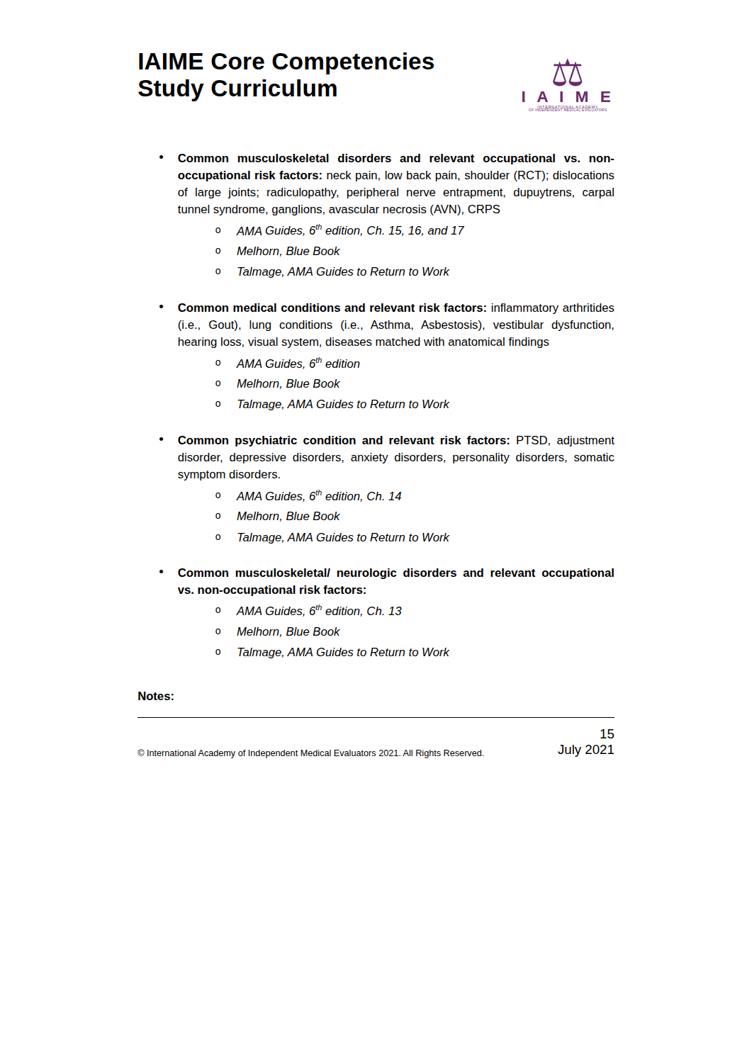IAIME Core Competencies
Study Curriculum
⚖ I A I M E INTERNATIONAL ACADEMY OF INDEPENDENT MEDICAL EVALUATORS
Common musculoskeletal disorders and relevant occupational vs. non-occupational risk factors: neck pain, low back pain, shoulder (RCT); dislocations of large joints; radiculopathy, peripheral nerve entrapment, dupuytrens, carpal tunnel syndrome, ganglions, avascular necrosis (AVN), CRPS
AMA Guides, 6th edition, Ch. 15, 16, and 17
Melhorn, Blue Book
Talmage, AMA Guides to Return to Work
Common medical conditions and relevant risk factors: inflammatory arthritides (i.e., Gout), lung conditions (i.e., Asthma, Asbestosis), vestibular dysfunction, hearing loss, visual system, diseases matched with anatomical findings
AMA Guides, 6th edition
Melhorn, Blue Book
Talmage, AMA Guides to Return to Work
Common psychiatric condition and relevant risk factors: PTSD, adjustment disorder, depressive disorders, anxiety disorders, personality disorders, somatic symptom disorders.
AMA Guides, 6th edition, Ch. 14
Melhorn, Blue Book
Talmage, AMA Guides to Return to Work
Common musculoskeletal/ neurologic disorders and relevant occupational vs. non-occupational risk factors:
AMA Guides, 6th edition, Ch. 13
Melhorn, Blue Book
Talmage, AMA Guides to Return to Work
Notes:
© International Academy of Independent Medical Evaluators 2021. All Rights Reserved.
15 July 2021